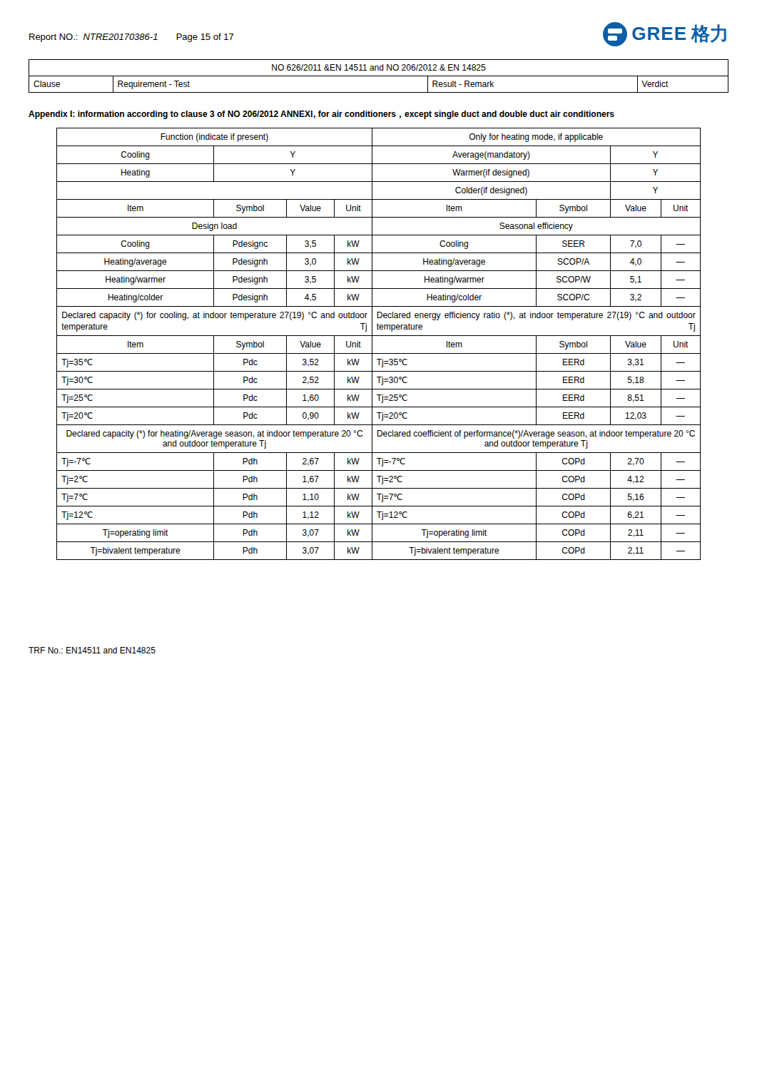Report NO.: NTRE20170386-1 Page 15 of 17
GREE 格力
| NO 626/2011 &EN 14511 and NO 206/2012 & EN 14825 |
| Clause | Requirement - Test | Result - Remark | Verdict |
Appendix I: information according to clause 3 of NO 206/2012 ANNEXⅠ, for air conditioners，except single duct and double duct air conditioners
| Function (indicate if present) | Only for heating mode, if applicable |
| Cooling | Y | Average(mandatory) | Y |
| Heating | Y | Warmer(if designed) | Y |
| | Colder(if designed) | Y |
| Item | Symbol | Value | Unit | Item | Symbol | Value | Unit |
| Design load | Seasonal efficiency |
| Cooling | Pdesignc | 3,5 | kW | Cooling | SEER | 7,0 | — |
| Heating/average | Pdesignh | 3,0 | kW | Heating/average | SCOP/A | 4,0 | — |
| Heating/warmer | Pdesignh | 3,5 | kW | Heating/warmer | SCOP/W | 5,1 | — |
| Heating/colder | Pdesignh | 4,5 | kW | Heating/colder | SCOP/C | 3,2 | — |
| Declared capacity (*) for cooling, at indoor temperature 27(19) °C and outdoor temperature Tj | Declared energy efficiency ratio (*), at indoor temperature 27(19) °C and outdoor temperature Tj |
| Item | Symbol | Value | Unit | Item | Symbol | Value | Unit |
| Tj=35℃ | Pdc | 3,52 | kW | Tj=35℃ | EERd | 3,31 | — |
| Tj=30℃ | Pdc | 2,52 | kW | Tj=30℃ | EERd | 5,18 | — |
| Tj=25℃ | Pdc | 1,60 | kW | Tj=25℃ | EERd | 8,51 | — |
| Tj=20℃ | Pdc | 0,90 | kW | Tj=20℃ | EERd | 12,03 | — |
| Declared capacity (*) for heating/Average season, at indoor temperature 20 °C and outdoor temperature Tj | Declared coefficient of performance(*)/Average season, at indoor temperature 20 °C and outdoor temperature Tj |
| Tj=-7℃ | Pdh | 2,67 | kW | Tj=-7℃ | COPd | 2,70 | — |
| Tj=2℃ | Pdh | 1,67 | kW | Tj=2℃ | COPd | 4,12 | — |
| Tj=7℃ | Pdh | 1,10 | kW | Tj=7℃ | COPd | 5,16 | — |
| Tj=12℃ | Pdh | 1,12 | kW | Tj=12℃ | COPd | 6,21 | — |
| Tj=operating limit | Pdh | 3,07 | kW | Tj=operating limit | COPd | 2,11 | — |
| Tj=bivalent temperature | Pdh | 3,07 | kW | Tj=bivalent temperature | COPd | 2,11 | — |
TRF No.: EN14511 and EN14825